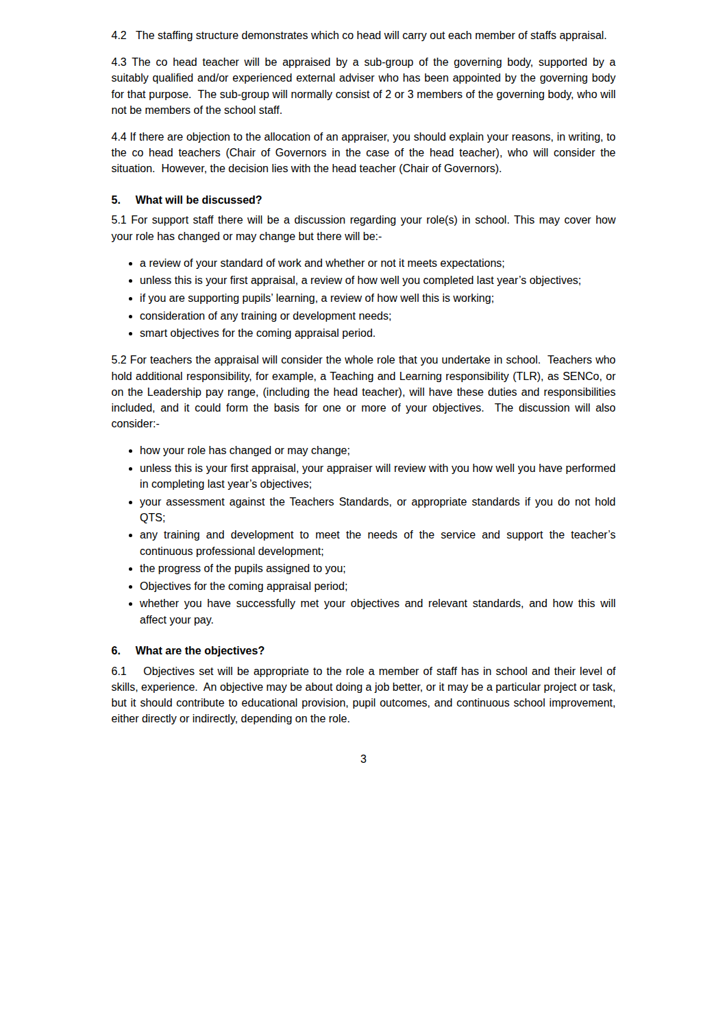4.2 The staffing structure demonstrates which co head will carry out each member of staffs appraisal.
4.3 The co head teacher will be appraised by a sub-group of the governing body, supported by a suitably qualified and/or experienced external adviser who has been appointed by the governing body for that purpose. The sub-group will normally consist of 2 or 3 members of the governing body, who will not be members of the school staff.
4.4 If there are objection to the allocation of an appraiser, you should explain your reasons, in writing, to the co head teachers (Chair of Governors in the case of the head teacher), who will consider the situation. However, the decision lies with the head teacher (Chair of Governors).
5. What will be discussed?
5.1 For support staff there will be a discussion regarding your role(s) in school. This may cover how your role has changed or may change but there will be:-
a review of your standard of work and whether or not it meets expectations;
unless this is your first appraisal, a review of how well you completed last year’s objectives;
if you are supporting pupils’ learning, a review of how well this is working;
consideration of any training or development needs;
smart objectives for the coming appraisal period.
5.2 For teachers the appraisal will consider the whole role that you undertake in school. Teachers who hold additional responsibility, for example, a Teaching and Learning responsibility (TLR), as SENCo, or on the Leadership pay range, (including the head teacher), will have these duties and responsibilities included, and it could form the basis for one or more of your objectives. The discussion will also consider:-
how your role has changed or may change;
unless this is your first appraisal, your appraiser will review with you how well you have performed in completing last year’s objectives;
your assessment against the Teachers Standards, or appropriate standards if you do not hold QTS;
any training and development to meet the needs of the service and support the teacher’s continuous professional development;
the progress of the pupils assigned to you;
Objectives for the coming appraisal period;
whether you have successfully met your objectives and relevant standards, and how this will affect your pay.
6. What are the objectives?
6.1 Objectives set will be appropriate to the role a member of staff has in school and their level of skills, experience. An objective may be about doing a job better, or it may be a particular project or task, but it should contribute to educational provision, pupil outcomes, and continuous school improvement, either directly or indirectly, depending on the role.
3